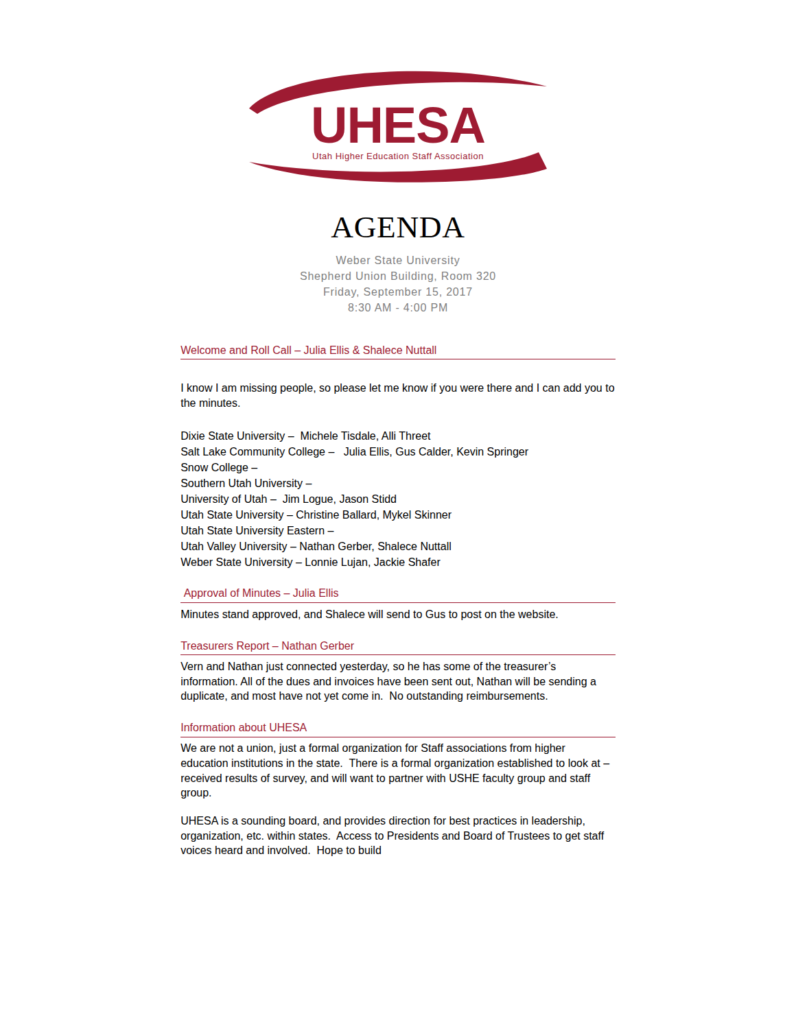UHESA — Utah Higher Education Staff Association UHESA Utah Higher Education Staff Association
AGENDA
Weber State University
Shepherd Union Building, Room 320
Friday, September 15, 2017
8:30 AM - 4:00 PM
Welcome and Roll Call – Julia Ellis & Shalece Nuttall
I know I am missing people, so please let me know if you were there and I can add you to the minutes.
Dixie State University – Michele Tisdale, Alli Threet
Salt Lake Community College – Julia Ellis, Gus Calder, Kevin Springer
Snow College –
Southern Utah University –
University of Utah – Jim Logue, Jason Stidd
Utah State University – Christine Ballard, Mykel Skinner
Utah State University Eastern –
Utah Valley University – Nathan Gerber, Shalece Nuttall
Weber State University – Lonnie Lujan, Jackie Shafer
Approval of Minutes – Julia Ellis
Minutes stand approved, and Shalece will send to Gus to post on the website.
Treasurers Report – Nathan Gerber
Vern and Nathan just connected yesterday, so he has some of the treasurer’s information. All of the dues and invoices have been sent out, Nathan will be sending a duplicate, and most have not yet come in. No outstanding reimbursements.
Information about UHESA
We are not a union, just a formal organization for Staff associations from higher education institutions in the state. There is a formal organization established to look at –received results of survey, and will want to partner with USHE faculty group and staff group.
UHESA is a sounding board, and provides direction for best practices in leadership, organization, etc. within states. Access to Presidents and Board of Trustees to get staff voices heard and involved. Hope to build